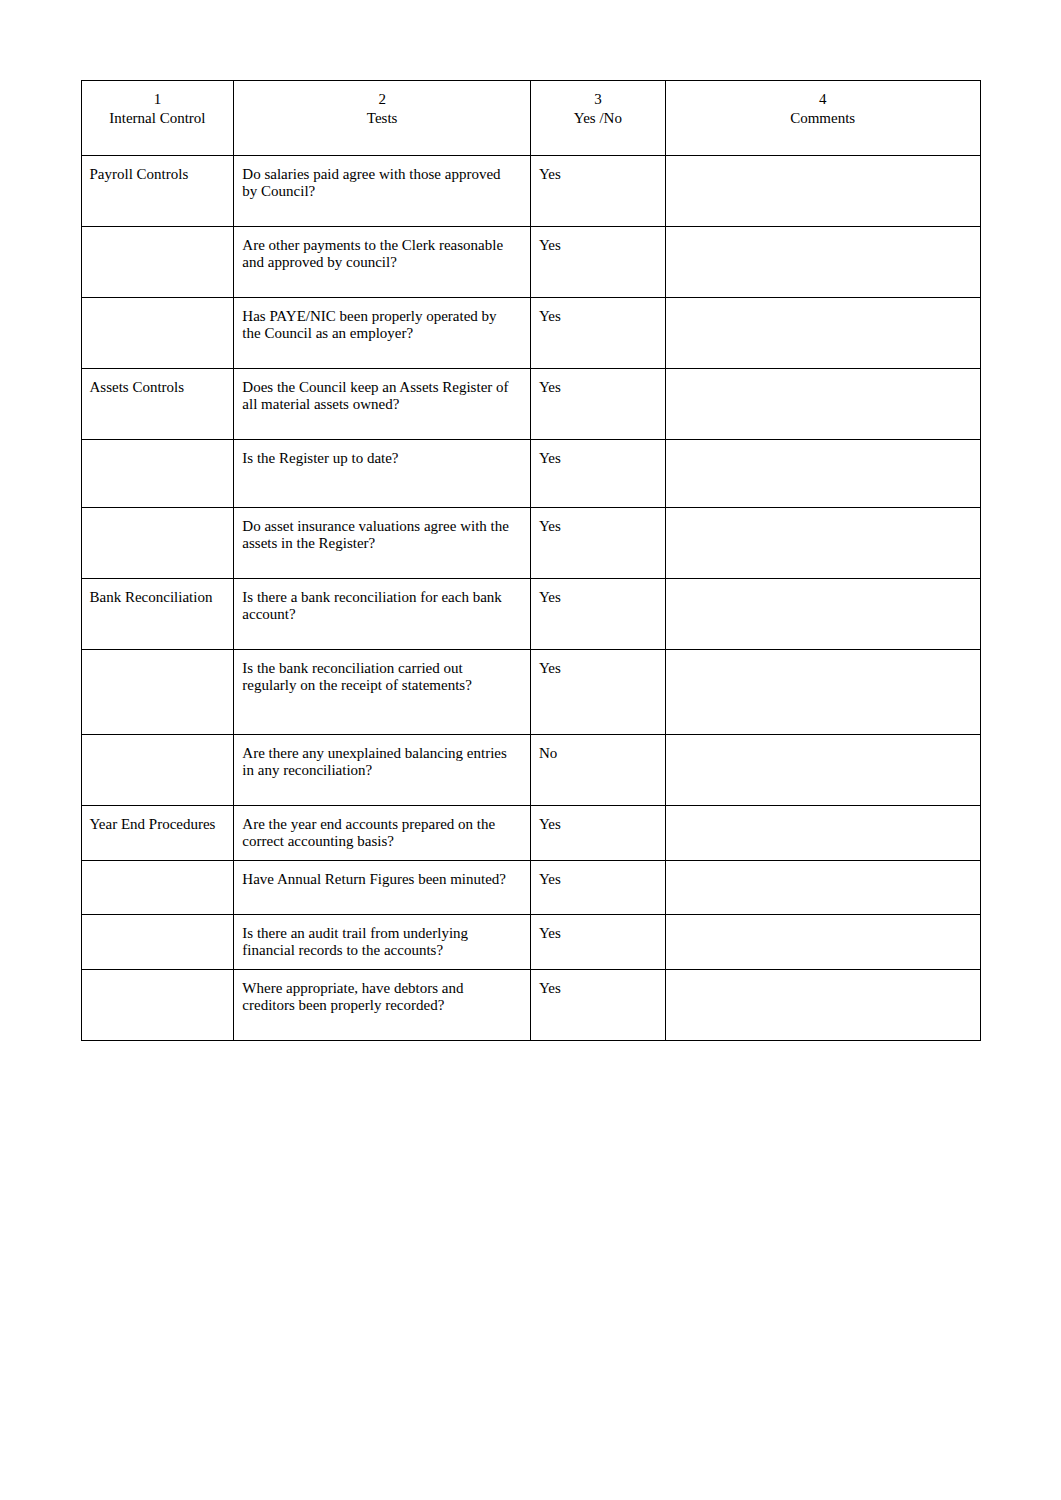| 1 Internal Control | 2 Tests | 3 Yes /No | 4 Comments |
| --- | --- | --- | --- |
| Payroll Controls | Do salaries paid agree with those approved by Council? | Yes | |
| | Are other payments to the Clerk reasonable and approved by council? | Yes | |
| | Has PAYE/NIC been properly operated by the Council as an employer? | Yes | |
| Assets Controls | Does the Council keep an Assets Register of all material assets owned? | Yes | |
| | Is the Register up to date? | Yes | |
| | Do asset insurance valuations agree with the assets in the Register? | Yes | |
| Bank Reconciliation | Is there a bank reconciliation for each bank account? | Yes | |
| | Is the bank reconciliation carried out regularly on the receipt of statements? | Yes | |
| | Are there any unexplained balancing entries in any reconciliation? | No | |
| Year End Procedures | Are the year end accounts prepared on the correct accounting basis? | Yes | |
| | Have Annual Return Figures been minuted? | Yes | |
| | Is there an audit trail from underlying financial records to the accounts? | Yes | |
| | Where appropriate, have debtors and creditors been properly recorded? | Yes | |